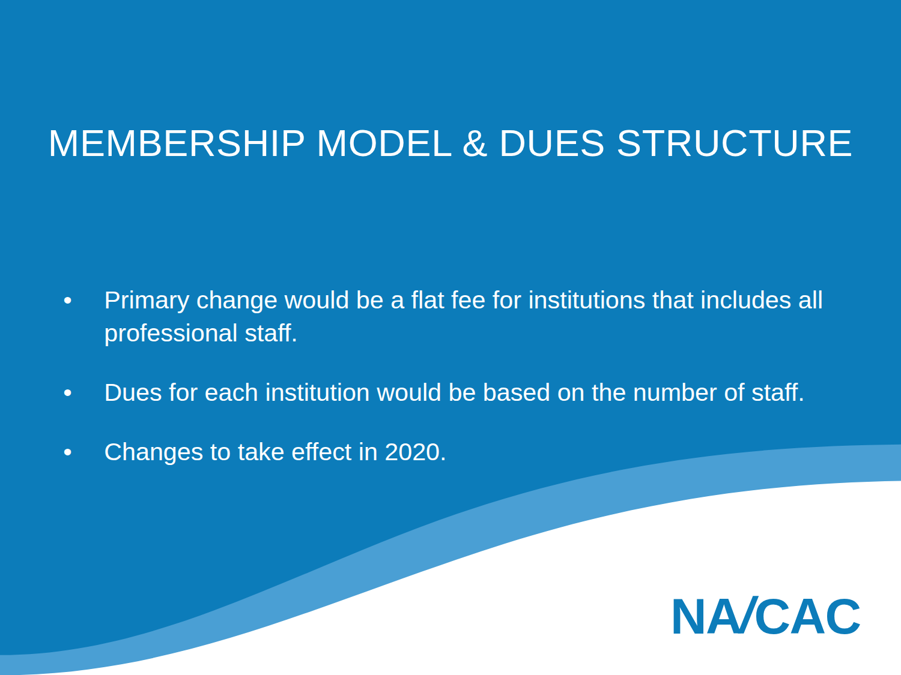MEMBERSHIP MODEL & DUES STRUCTURE
Primary change would be a flat fee for institutions that includes all professional staff.
Dues for each institution would be based on the number of staff.
Changes to take effect in 2020.
NA/CAC